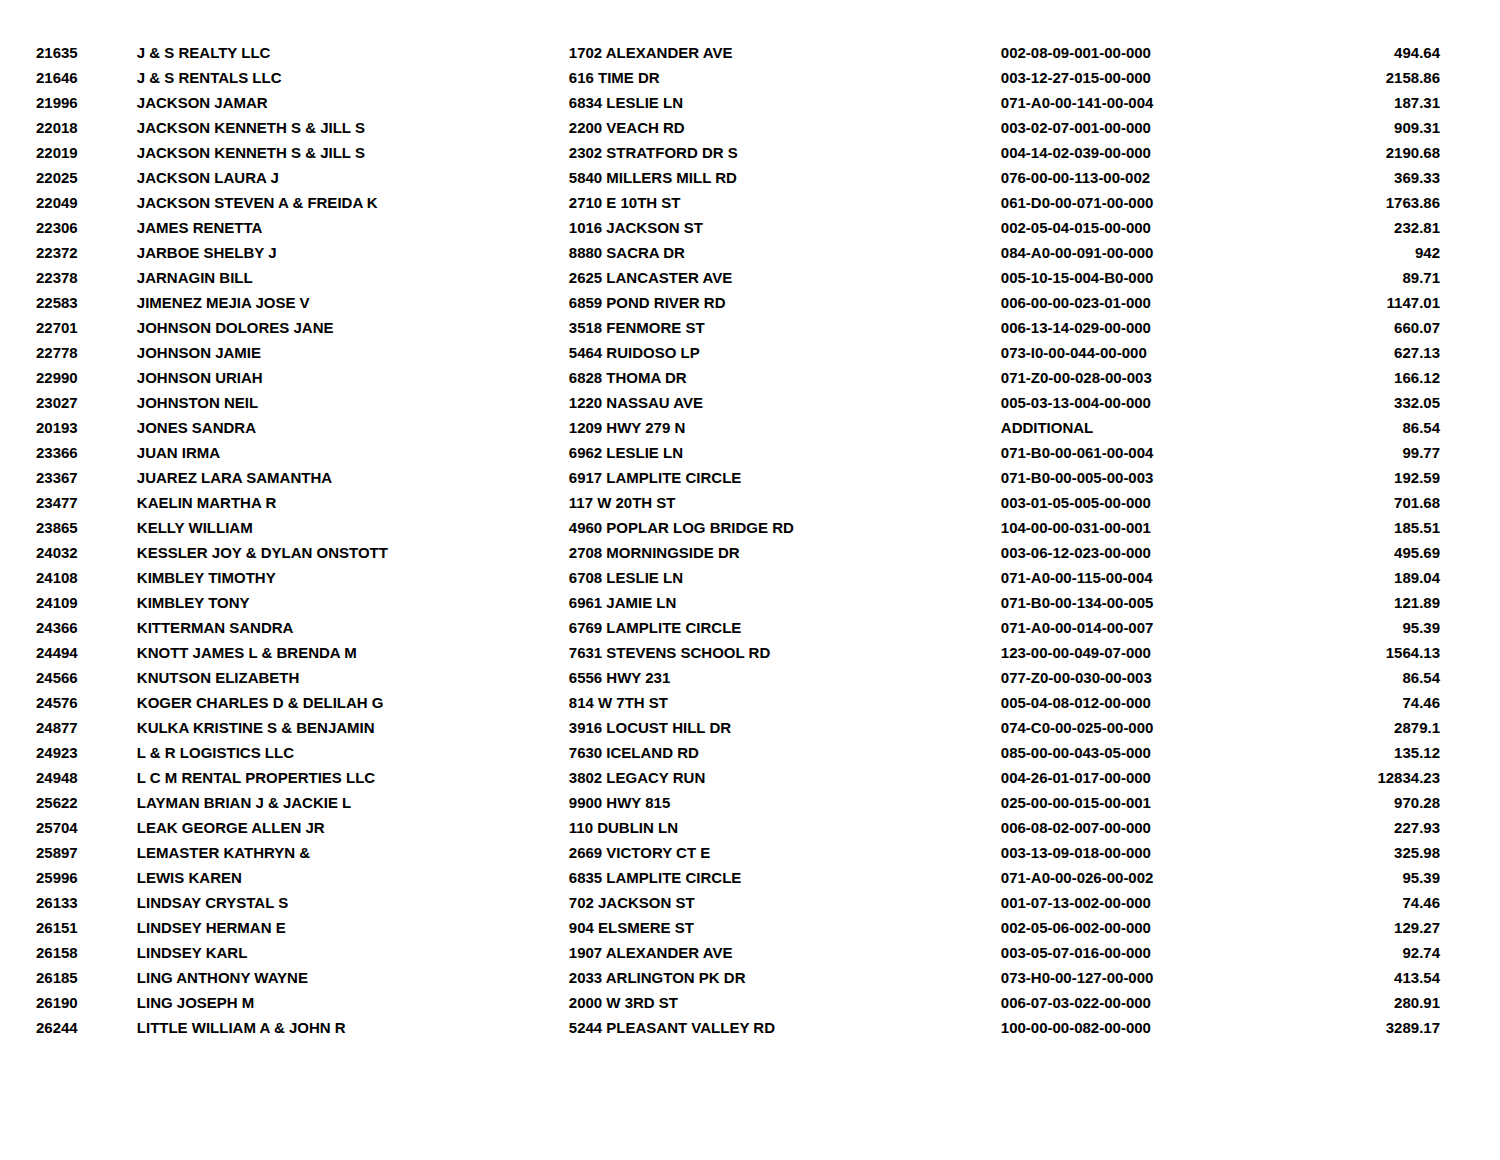| 21635 | J & S REALTY LLC | 1702 ALEXANDER AVE | 002-08-09-001-00-000 | 494.64 |
| 21646 | J & S RENTALS LLC | 616 TIME DR | 003-12-27-015-00-000 | 2158.86 |
| 21996 | JACKSON JAMAR | 6834 LESLIE LN | 071-A0-00-141-00-004 | 187.31 |
| 22018 | JACKSON KENNETH S & JILL S | 2200 VEACH RD | 003-02-07-001-00-000 | 909.31 |
| 22019 | JACKSON KENNETH S & JILL S | 2302 STRATFORD DR S | 004-14-02-039-00-000 | 2190.68 |
| 22025 | JACKSON LAURA J | 5840 MILLERS MILL RD | 076-00-00-113-00-002 | 369.33 |
| 22049 | JACKSON STEVEN A & FREIDA K | 2710 E 10TH ST | 061-D0-00-071-00-000 | 1763.86 |
| 22306 | JAMES RENETTA | 1016 JACKSON ST | 002-05-04-015-00-000 | 232.81 |
| 22372 | JARBOE SHELBY J | 8880 SACRA DR | 084-A0-00-091-00-000 | 942 |
| 22378 | JARNAGIN BILL | 2625 LANCASTER AVE | 005-10-15-004-B0-000 | 89.71 |
| 22583 | JIMENEZ MEJIA JOSE V | 6859 POND RIVER RD | 006-00-00-023-01-000 | 1147.01 |
| 22701 | JOHNSON DOLORES JANE | 3518 FENMORE ST | 006-13-14-029-00-000 | 660.07 |
| 22778 | JOHNSON JAMIE | 5464 RUIDOSO LP | 073-I0-00-044-00-000 | 627.13 |
| 22990 | JOHNSON URIAH | 6828 THOMA DR | 071-Z0-00-028-00-003 | 166.12 |
| 23027 | JOHNSTON NEIL | 1220 NASSAU AVE | 005-03-13-004-00-000 | 332.05 |
| 20193 | JONES SANDRA | 1209 HWY 279 N | ADDITIONAL | 86.54 |
| 23366 | JUAN IRMA | 6962 LESLIE LN | 071-B0-00-061-00-004 | 99.77 |
| 23367 | JUAREZ LARA SAMANTHA | 6917 LAMPLITE CIRCLE | 071-B0-00-005-00-003 | 192.59 |
| 23477 | KAELIN MARTHA R | 117 W 20TH ST | 003-01-05-005-00-000 | 701.68 |
| 23865 | KELLY WILLIAM | 4960 POPLAR LOG BRIDGE RD | 104-00-00-031-00-001 | 185.51 |
| 24032 | KESSLER JOY & DYLAN ONSTOTT | 2708 MORNINGSIDE DR | 003-06-12-023-00-000 | 495.69 |
| 24108 | KIMBLEY TIMOTHY | 6708 LESLIE LN | 071-A0-00-115-00-004 | 189.04 |
| 24109 | KIMBLEY TONY | 6961 JAMIE LN | 071-B0-00-134-00-005 | 121.89 |
| 24366 | KITTERMAN SANDRA | 6769 LAMPLITE CIRCLE | 071-A0-00-014-00-007 | 95.39 |
| 24494 | KNOTT JAMES L & BRENDA M | 7631 STEVENS SCHOOL RD | 123-00-00-049-07-000 | 1564.13 |
| 24566 | KNUTSON ELIZABETH | 6556 HWY 231 | 077-Z0-00-030-00-003 | 86.54 |
| 24576 | KOGER CHARLES D & DELILAH G | 814 W 7TH ST | 005-04-08-012-00-000 | 74.46 |
| 24877 | KULKA KRISTINE S & BENJAMIN | 3916 LOCUST HILL DR | 074-C0-00-025-00-000 | 2879.1 |
| 24923 | L & R LOGISTICS LLC | 7630 ICELAND RD | 085-00-00-043-05-000 | 135.12 |
| 24948 | L C M RENTAL PROPERTIES LLC | 3802 LEGACY RUN | 004-26-01-017-00-000 | 12834.23 |
| 25622 | LAYMAN BRIAN J & JACKIE L | 9900 HWY 815 | 025-00-00-015-00-001 | 970.28 |
| 25704 | LEAK GEORGE ALLEN JR | 110 DUBLIN LN | 006-08-02-007-00-000 | 227.93 |
| 25897 | LEMASTER KATHRYN & | 2669 VICTORY CT E | 003-13-09-018-00-000 | 325.98 |
| 25996 | LEWIS KAREN | 6835 LAMPLITE CIRCLE | 071-A0-00-026-00-002 | 95.39 |
| 26133 | LINDSAY CRYSTAL S | 702 JACKSON ST | 001-07-13-002-00-000 | 74.46 |
| 26151 | LINDSEY HERMAN E | 904 ELSMERE ST | 002-05-06-002-00-000 | 129.27 |
| 26158 | LINDSEY KARL | 1907 ALEXANDER AVE | 003-05-07-016-00-000 | 92.74 |
| 26185 | LING ANTHONY WAYNE | 2033 ARLINGTON PK DR | 073-H0-00-127-00-000 | 413.54 |
| 26190 | LING JOSEPH M | 2000 W 3RD ST | 006-07-03-022-00-000 | 280.91 |
| 26244 | LITTLE WILLIAM A & JOHN R | 5244 PLEASANT VALLEY RD | 100-00-00-082-00-000 | 3289.17 |